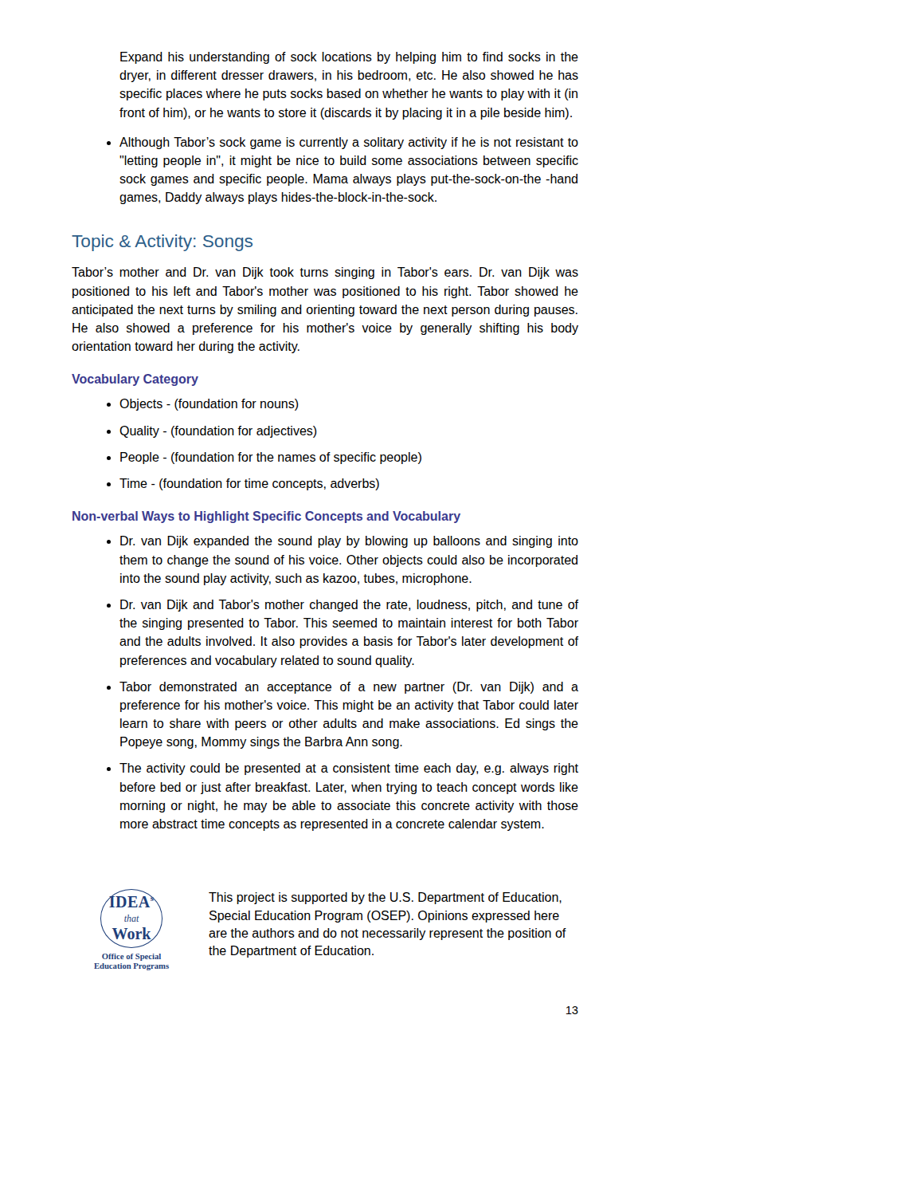Expand his understanding of sock locations by helping him to find socks in the dryer, in different dresser drawers, in his bedroom, etc. He also showed he has specific places where he puts socks based on whether he wants to play with it (in front of him), or he wants to store it (discards it by placing it in a pile beside him).
Although Tabor’s sock game is currently a solitary activity if he is not resistant to "letting people in", it might be nice to build some associations between specific sock games and specific people. Mama always plays put-the-sock-on-the -hand games, Daddy always plays hides-the-block-in-the-sock.
Topic & Activity: Songs
Tabor’s mother and Dr. van Dijk took turns singing in Tabor's ears. Dr. van Dijk was positioned to his left and Tabor's mother was positioned to his right. Tabor showed he anticipated the next turns by smiling and orienting toward the next person during pauses. He also showed a preference for his mother's voice by generally shifting his body orientation toward her during the activity.
Vocabulary Category
Objects - (foundation for nouns)
Quality - (foundation for adjectives)
People - (foundation for the names of specific people)
Time - (foundation for time concepts, adverbs)
Non-verbal Ways to Highlight Specific Concepts and Vocabulary
Dr. van Dijk expanded the sound play by blowing up balloons and singing into them to change the sound of his voice. Other objects could also be incorporated into the sound play activity, such as kazoo, tubes, microphone.
Dr. van Dijk and Tabor's mother changed the rate, loudness, pitch, and tune of the singing presented to Tabor. This seemed to maintain interest for both Tabor and the adults involved. It also provides a basis for Tabor's later development of preferences and vocabulary related to sound quality.
Tabor demonstrated an acceptance of a new partner (Dr. van Dijk) and a preference for his mother's voice. This might be an activity that Tabor could later learn to share with peers or other adults and make associations. Ed sings the Popeye song, Mommy sings the Barbra Ann song.
The activity could be presented at a consistent time each day, e.g. always right before bed or just after breakfast. Later, when trying to teach concept words like morning or night, he may be able to associate this concrete activity with those more abstract time concepts as represented in a concrete calendar system.
IDEAs
that
Work
Office of Special
Education Programs
This project is supported by the U.S. Department of Education, Special Education Program (OSEP). Opinions expressed here are the authors and do not necessarily represent the position of the Department of Education.
13